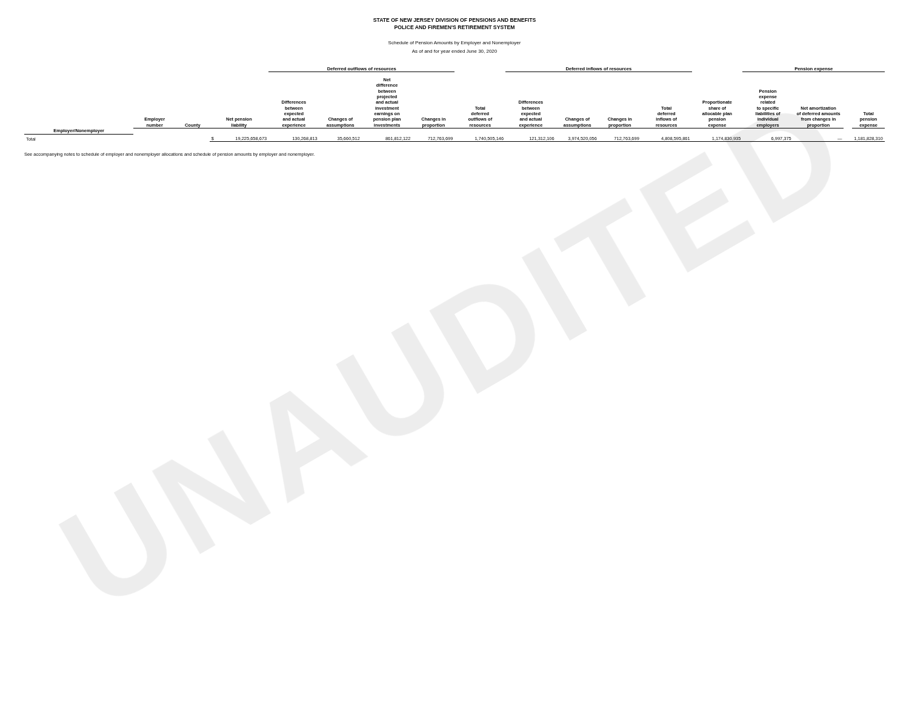UNAUDITED
STATE OF NEW JERSEY DIVISION OF PENSIONS AND BENEFITS
POLICE AND FIREMEN'S RETIREMENT SYSTEM
Schedule of Pension Amounts by Employer and Nonemployer
As of and for year ended June 30, 2020
| | | Deferred outflows of resources | | Deferred inflows of resources | | Pension expense |
| | | | | | | Net difference between projected | | | | | | | | Pension expense | | | |
| | | | | Differences between expected | | and actual investment earnings on | | Total deferred | Differences between expected | | | Total deferred | Proportionate share of allocable plan | related to specific liabilities of | Net amortization of deferred amounts | | Total |
| | Employer number | County | Net pension liability | and actual experience | Changes of assumptions | pension plan investments | Changes in proportion | outflows of resources | and actual experience | Changes of assumptions | Changes in proportion | inflows of resources | pension expense | individual employers | from changes in proportion | | pension expense |
| Employer/Nonemployer | |
| Total | | | $ 19,225,658,673 | 130,268,813 | 35,660,512 | 861,812,122 | 712,763,699 | 1,740,505,146 | 121,312,106 | 3,974,520,056 | 712,763,699 | 4,808,595,861 | 1,174,830,935 | 6,997,375 | — | | 1,181,828,310 |
See accompanying notes to schedule of employer and nonemployer allocations and schedule of pension amounts by employer and nonemployer.